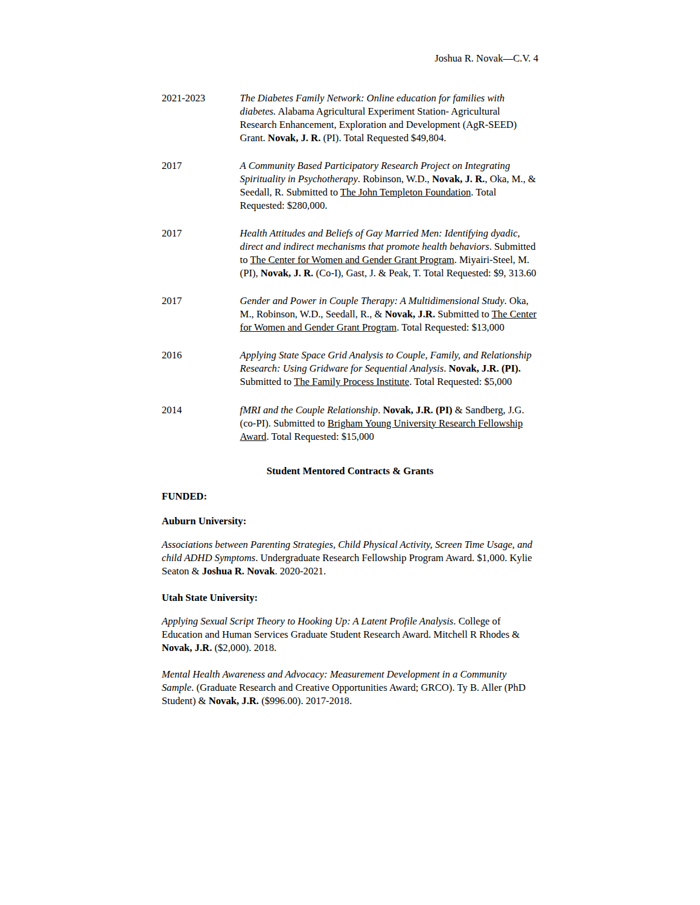Joshua R. Novak—C.V. 4
2021-2023
The Diabetes Family Network: Online education for families with diabetes. Alabama Agricultural Experiment Station- Agricultural Research Enhancement, Exploration and Development (AgR-SEED) Grant. Novak, J. R. (PI). Total Requested $49,804.
2017
A Community Based Participatory Research Project on Integrating Spirituality in Psychotherapy. Robinson, W.D., Novak, J. R., Oka, M., & Seedall, R. Submitted to The John Templeton Foundation. Total Requested: $280,000.
2017
Health Attitudes and Beliefs of Gay Married Men: Identifying dyadic, direct and indirect mechanisms that promote health behaviors. Submitted to The Center for Women and Gender Grant Program. Miyairi-Steel, M. (PI), Novak, J. R. (Co-I), Gast, J. & Peak, T. Total Requested: $9, 313.60
2017
Gender and Power in Couple Therapy: A Multidimensional Study. Oka, M., Robinson, W.D., Seedall, R., & Novak, J.R. Submitted to The Center for Women and Gender Grant Program. Total Requested: $13,000
2016
Applying State Space Grid Analysis to Couple, Family, and Relationship Research: Using Gridware for Sequential Analysis. Novak, J.R. (PI). Submitted to The Family Process Institute. Total Requested: $5,000
2014
fMRI and the Couple Relationship. Novak, J.R. (PI) & Sandberg, J.G. (co-PI). Submitted to Brigham Young University Research Fellowship Award. Total Requested: $15,000
Student Mentored Contracts & Grants
FUNDED:
Auburn University:
Associations between Parenting Strategies, Child Physical Activity, Screen Time Usage, and child ADHD Symptoms. Undergraduate Research Fellowship Program Award. $1,000. Kylie Seaton & Joshua R. Novak. 2020-2021.
Utah State University:
Applying Sexual Script Theory to Hooking Up: A Latent Profile Analysis. College of Education and Human Services Graduate Student Research Award. Mitchell R Rhodes & Novak, J.R. ($2,000). 2018.
Mental Health Awareness and Advocacy: Measurement Development in a Community Sample. (Graduate Research and Creative Opportunities Award; GRCO). Ty B. Aller (PhD Student) & Novak, J.R. ($996.00). 2017-2018.